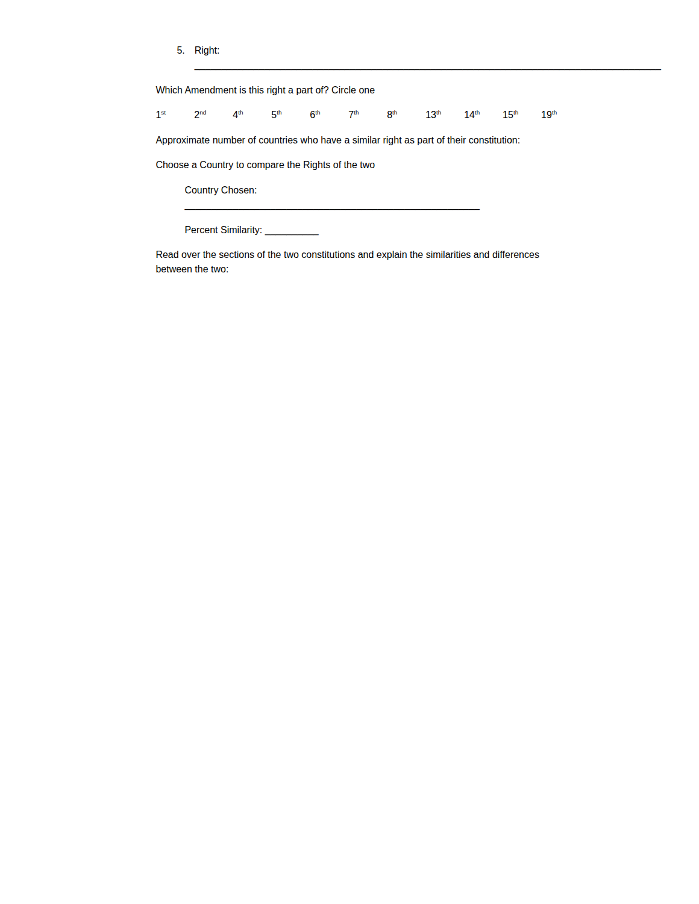Right: _______________________________________________________________________________________
Which Amendment is this right a part of? Circle one
1st 2nd 4th 5th 6th 7th 8th 13th 14th 15th 19th
Approximate number of countries who have a similar right as part of their constitution:
Choose a Country to compare the Rights of the two
Country Chosen: _______________________________________________________
Percent Similarity: __________
Read over the sections of the two constitutions and explain the similarities and differences between the two: